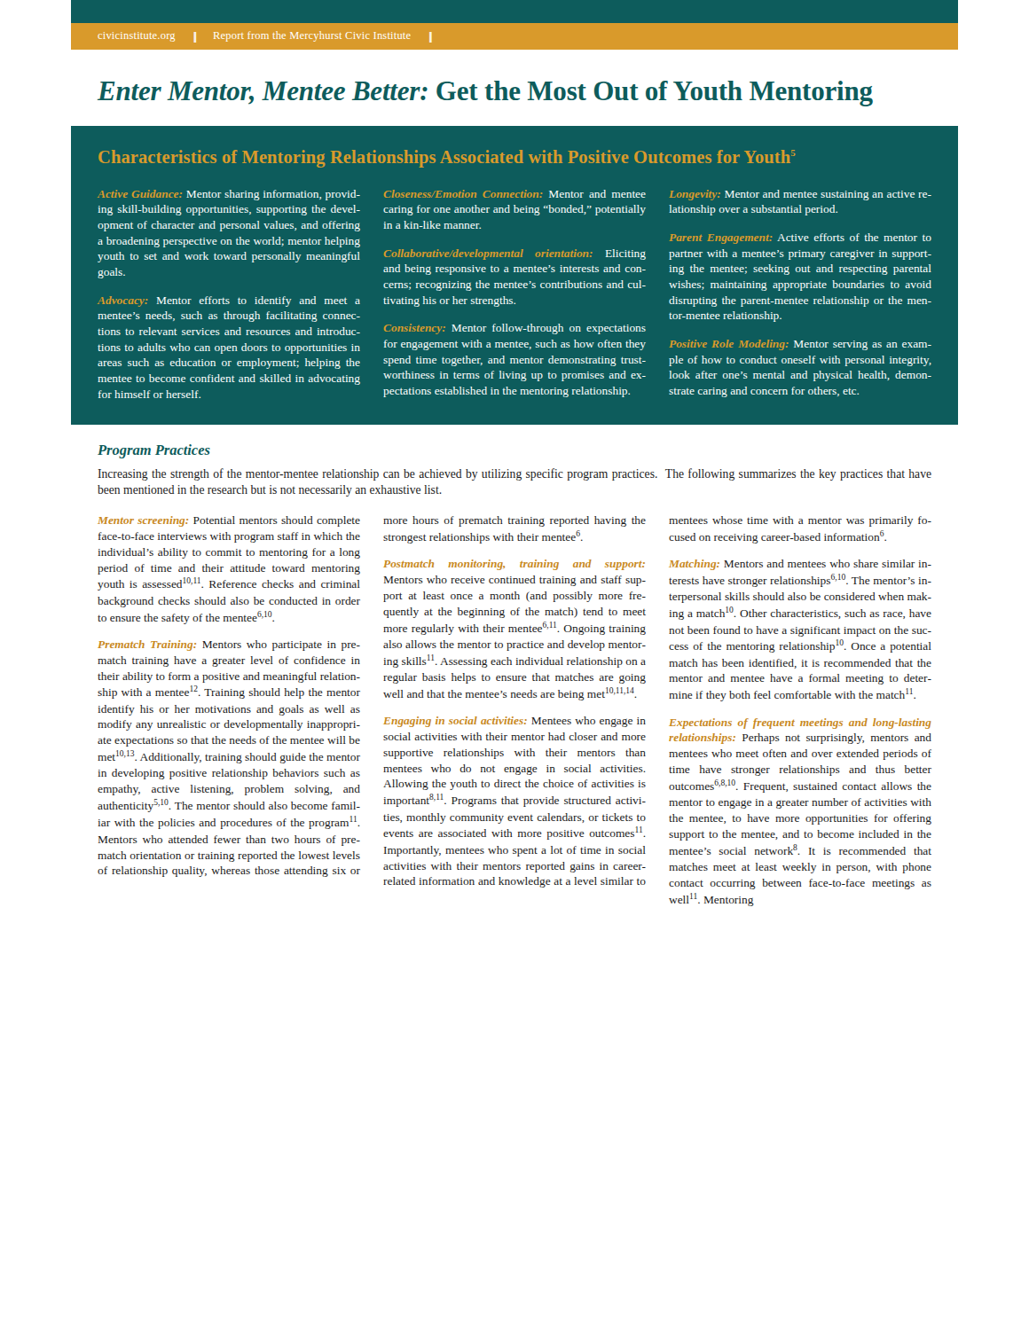civicinstitute.org
|||
Report from the Mercyhurst Civic Institute
|||
Enter Mentor, Mentee Better: Get the Most Out of Youth Mentoring
Characteristics of Mentoring Relationships Associated with Positive Outcomes for Youth5
Active Guidance: Mentor sharing information, providing skill-building opportunities, supporting the development of character and personal values, and offering a broadening perspective on the world; mentor helping youth to set and work toward personally meaningful goals.
Advocacy: Mentor efforts to identify and meet a mentee’s needs, such as through facilitating connections to relevant services and resources and introductions to adults who can open doors to opportunities in areas such as education or employment; helping the mentee to become confident and skilled in advocating for himself or herself.
Closeness/Emotion Connection: Mentor and mentee caring for one another and being “bonded,” potentially in a kin-like manner.
Collaborative/developmental orientation: Eliciting and being responsive to a mentee’s interests and concerns; recognizing the mentee’s contributions and cultivating his or her strengths.
Consistency: Mentor follow-through on expectations for engagement with a mentee, such as how often they spend time together, and mentor demonstrating trustworthiness in terms of living up to promises and expectations established in the mentoring relationship.
Longevity: Mentor and mentee sustaining an active relationship over a substantial period.
Parent Engagement: Active efforts of the mentor to partner with a mentee’s primary caregiver in supporting the mentee; seeking out and respecting parental wishes; maintaining appropriate boundaries to avoid disrupting the parent-mentee relationship or the mentor-mentee relationship.
Positive Role Modeling: Mentor serving as an example of how to conduct oneself with personal integrity, look after one’s mental and physical health, demonstrate caring and concern for others, etc.
Program Practices
Increasing the strength of the mentor-mentee relationship can be achieved by utilizing specific program practices. The following summarizes the key practices that have been mentioned in the research but is not necessarily an exhaustive list.
Mentor screening: Potential mentors should complete face-to-face interviews with program staff in which the individual’s ability to commit to mentoring for a long period of time and their attitude toward mentoring youth is assessed10,11. Reference checks and criminal background checks should also be conducted in order to ensure the safety of the mentee6,10.
Prematch Training: Mentors who participate in prematch training have a greater level of confidence in their ability to form a positive and meaningful relationship with a mentee12. Training should help the mentor identify his or her motivations and goals as well as modify any unrealistic or developmentally inappropriate expectations so that the needs of the mentee will be met10,13. Additionally, training should guide the mentor in developing positive relationship behaviors such as empathy, active listening, problem solving, and authenticity5,10. The mentor should also become familiar with the policies and procedures of the program11. Mentors who attended fewer than two hours of prematch orientation or training reported the lowest levels of relationship quality, whereas those attending six or more hours of prematch training reported having the strongest relationships with their mentee6.
Postmatch monitoring, training and support: Mentors who receive continued training and staff support at least once a month (and possibly more frequently at the beginning of the match) tend to meet more regularly with their mentee6,11. Ongoing training also allows the mentor to practice and develop mentoring skills11. Assessing each individual relationship on a regular basis helps to ensure that matches are going well and that the mentee’s needs are being met10,11,14.
Engaging in social activities: Mentees who engage in social activities with their mentor had closer and more supportive relationships with their mentors than mentees who do not engage in social activities. Allowing the youth to direct the choice of activities is important8,11. Programs that provide structured activities, monthly community event calendars, or tickets to events are associated with more positive outcomes11. Importantly, mentees who spent a lot of time in social activities with their mentors reported gains in career-related information and knowledge at a level similar to mentees whose time with a mentor was primarily focused on receiving career-based information6.
Matching: Mentors and mentees who share similar interests have stronger relationships6,10. The mentor’s interpersonal skills should also be considered when making a match10. Other characteristics, such as race, have not been found to have a significant impact on the success of the mentoring relationship10. Once a potential match has been identified, it is recommended that the mentor and mentee have a formal meeting to determine if they both feel comfortable with the match11.
Expectations of frequent meetings and long-lasting relationships: Perhaps not surprisingly, mentors and mentees who meet often and over extended periods of time have stronger relationships and thus better outcomes6,8,10. Frequent, sustained contact allows the mentor to engage in a greater number of activities with the mentee, to have more opportunities for offering support to the mentee, and to become included in the mentee’s social network8. It is recommended that matches meet at least weekly in person, with phone contact occurring between face-to-face meetings as well11. Mentoring